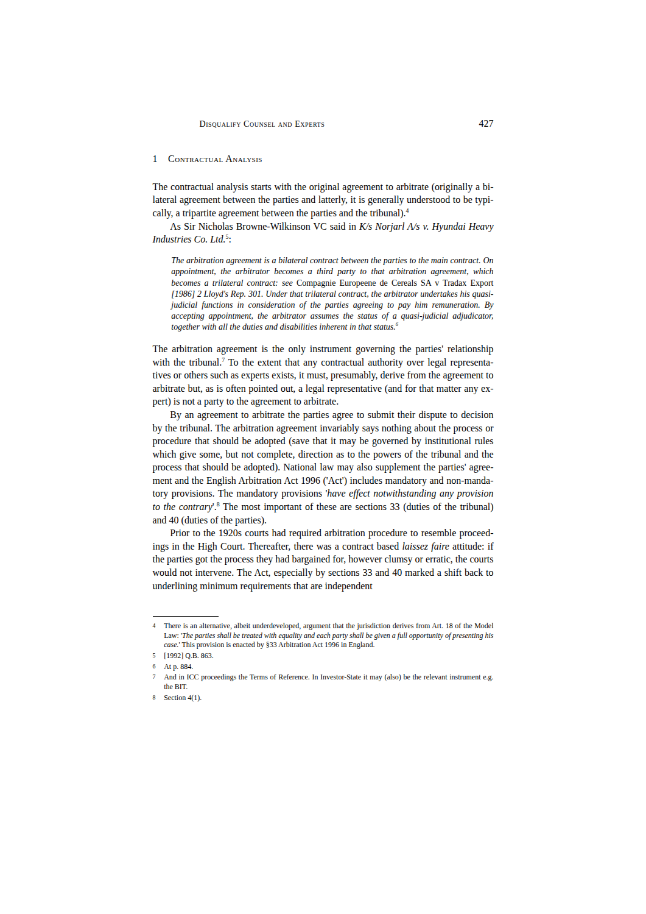Disqualify Counsel and Experts 427
1 Contractual Analysis
The contractual analysis starts with the original agreement to arbitrate (originally a bilateral agreement between the parties and latterly, it is generally understood to be typically, a tripartite agreement between the parties and the tribunal).4
As Sir Nicholas Browne-Wilkinson VC said in K/s Norjarl A/s v. Hyundai Heavy Industries Co. Ltd.5:
The arbitration agreement is a bilateral contract between the parties to the main contract. On appointment, the arbitrator becomes a third party to that arbitration agreement, which becomes a trilateral contract: see Compagnie Europeene de Cereals SA v Tradax Export [1986] 2 Lloyd's Rep. 301. Under that trilateral contract, the arbitrator undertakes his quasi-judicial functions in consideration of the parties agreeing to pay him remuneration. By accepting appointment, the arbitrator assumes the status of a quasi-judicial adjudicator, together with all the duties and disabilities inherent in that status.6
The arbitration agreement is the only instrument governing the parties' relationship with the tribunal.7 To the extent that any contractual authority over legal representatives or others such as experts exists, it must, presumably, derive from the agreement to arbitrate but, as is often pointed out, a legal representative (and for that matter any expert) is not a party to the agreement to arbitrate.
By an agreement to arbitrate the parties agree to submit their dispute to decision by the tribunal. The arbitration agreement invariably says nothing about the process or procedure that should be adopted (save that it may be governed by institutional rules which give some, but not complete, direction as to the powers of the tribunal and the process that should be adopted). National law may also supplement the parties' agreement and the English Arbitration Act 1996 ('Act') includes mandatory and non-mandatory provisions. The mandatory provisions 'have effect notwithstanding any provision to the contrary'.8 The most important of these are sections 33 (duties of the tribunal) and 40 (duties of the parties).
Prior to the 1920s courts had required arbitration procedure to resemble proceedings in the High Court. Thereafter, there was a contract based laissez faire attitude: if the parties got the process they had bargained for, however clumsy or erratic, the courts would not intervene. The Act, especially by sections 33 and 40 marked a shift back to underlining minimum requirements that are independent
4
There is an alternative, albeit underdeveloped, argument that the jurisdiction derives from Art. 18 of the Model Law: 'The parties shall be treated with equality and each party shall be given a full opportunity of presenting his case.' This provision is enacted by §33 Arbitration Act 1996 in England.
5
[1992] Q.B. 863.
6
At p. 884.
7
And in ICC proceedings the Terms of Reference. In Investor-State it may (also) be the relevant instrument e.g. the BIT.
8
Section 4(1).